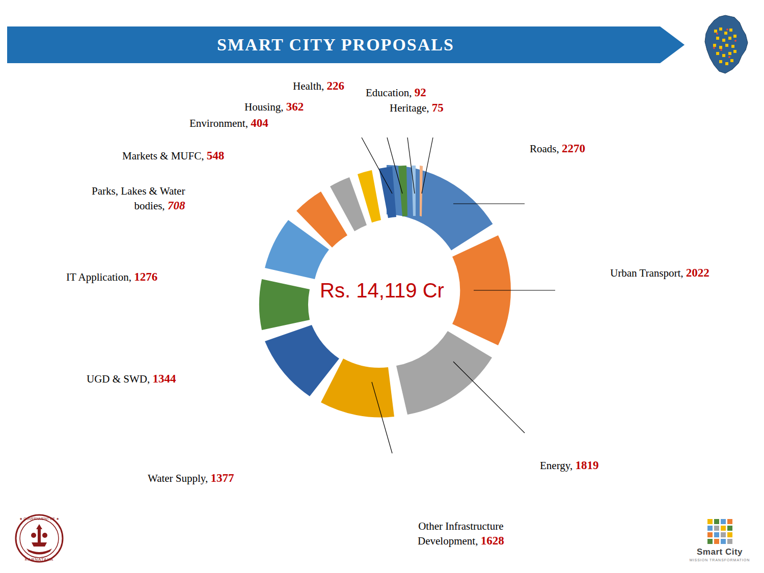SMART CITY PROPOSALS
Rs. 14,119 Cr
Health, 226
Education, 92
Housing, 362
Heritage, 75
Environment, 404
Markets & MUFC, 548
Parks, Lakes & Water
bodies, 708
Roads, 2270
IT Application, 1276
Urban Transport, 2022
UGD & SWD, 1344
Energy, 1819
Water Supply, 1377
Other Infrastructure
Development, 1628
★ GOVERNMENT OF ★ KARNATAKA
Smart City
MISSION TRANSFORMATION